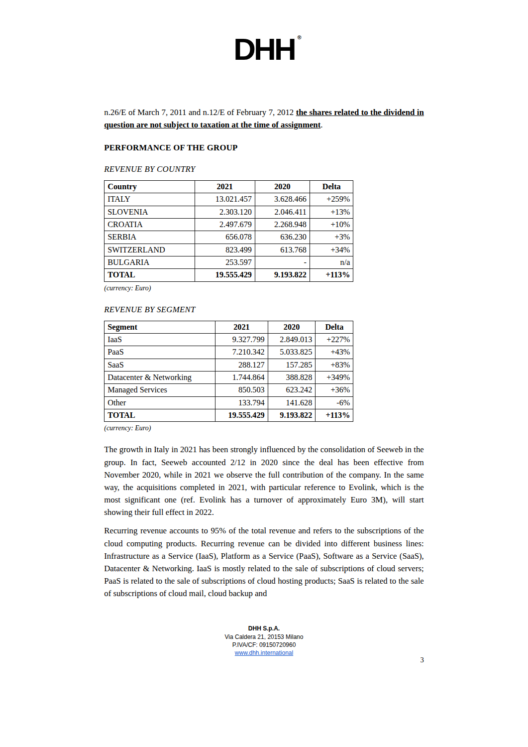DHH®
n.26/E of March 7, 2011 and n.12/E of February 7, 2012 the shares related to the dividend in question are not subject to taxation at the time of assignment.
PERFORMANCE OF THE GROUP
REVENUE BY COUNTRY
| Country | 2021 | 2020 | Delta |
| --- | --- | --- | --- |
| ITALY | 13.021.457 | 3.628.466 | +259% |
| SLOVENIA | 2.303.120 | 2.046.411 | +13% |
| CROATIA | 2.497.679 | 2.268.948 | +10% |
| SERBIA | 656.078 | 636.230 | +3% |
| SWITZERLAND | 823.499 | 613.768 | +34% |
| BULGARIA | 253.597 | - | n/a |
| TOTAL | 19.555.429 | 9.193.822 | +113% |
(currency: Euro)
REVENUE BY SEGMENT
| Segment | 2021 | 2020 | Delta |
| --- | --- | --- | --- |
| IaaS | 9.327.799 | 2.849.013 | +227% |
| PaaS | 7.210.342 | 5.033.825 | +43% |
| SaaS | 288.127 | 157.285 | +83% |
| Datacenter & Networking | 1.744.864 | 388.828 | +349% |
| Managed Services | 850.503 | 623.242 | +36% |
| Other | 133.794 | 141.628 | -6% |
| TOTAL | 19.555.429 | 9.193.822 | +113% |
(currency: Euro)
The growth in Italy in 2021 has been strongly influenced by the consolidation of Seeweb in the group. In fact, Seeweb accounted 2/12 in 2020 since the deal has been effective from November 2020, while in 2021 we observe the full contribution of the company. In the same way, the acquisitions completed in 2021, with particular reference to Evolink, which is the most significant one (ref. Evolink has a turnover of approximately Euro 3M), will start showing their full effect in 2022.
Recurring revenue accounts to 95% of the total revenue and refers to the subscriptions of the cloud computing products. Recurring revenue can be divided into different business lines: Infrastructure as a Service (IaaS), Platform as a Service (PaaS), Software as a Service (SaaS), Datacenter & Networking. IaaS is mostly related to the sale of subscriptions of cloud servers; PaaS is related to the sale of subscriptions of cloud hosting products; SaaS is related to the sale of subscriptions of cloud mail, cloud backup and
DHH S.p.A.
Via Caldera 21, 20153 Milano
P.IVA/CF: 09150720960
www.dhh.international
3